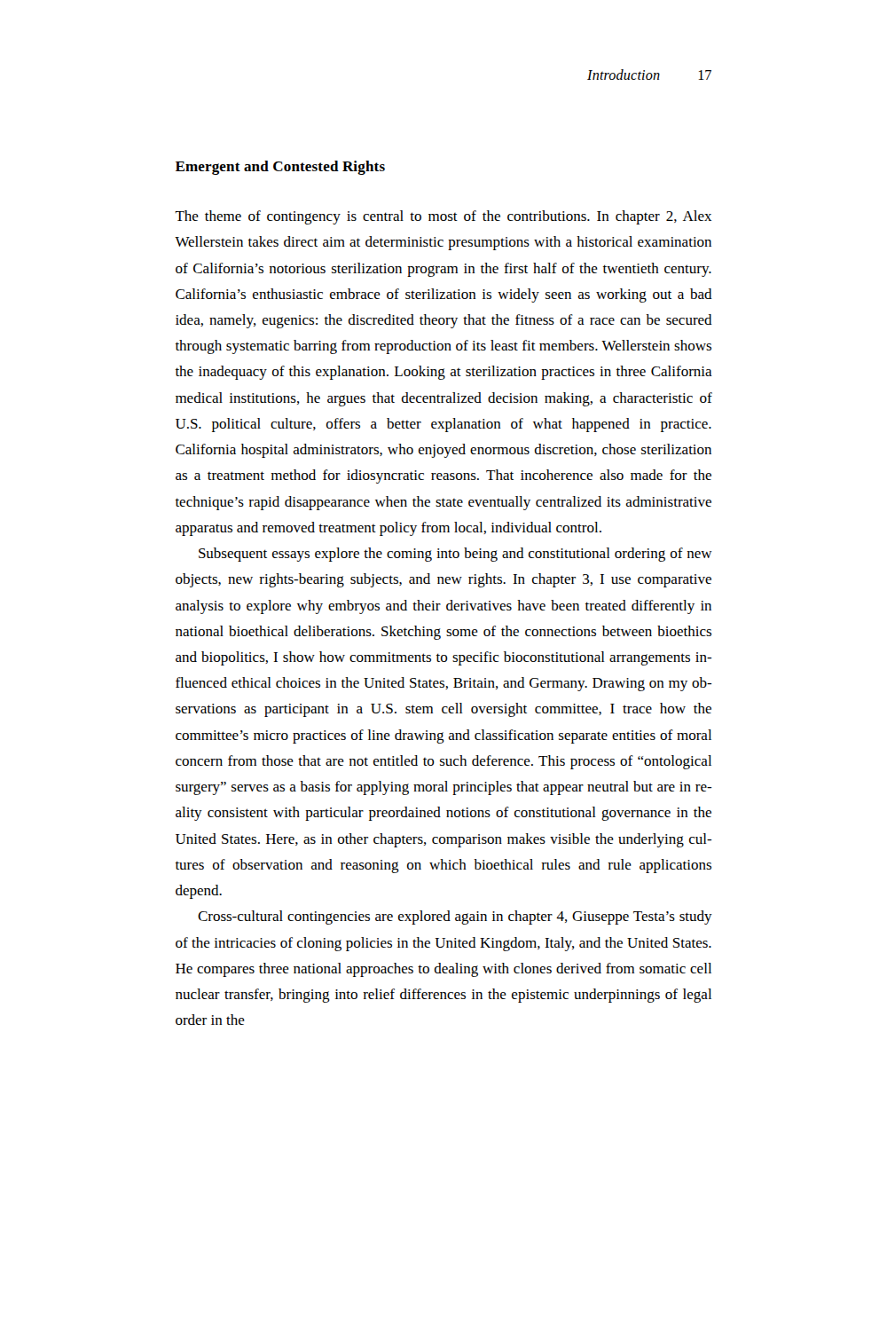Introduction 17
Emergent and Contested Rights
The theme of contingency is central to most of the contributions. In chapter 2, Alex Wellerstein takes direct aim at deterministic presumptions with a historical examination of California’s notorious sterilization program in the first half of the twentieth century. California’s enthusiastic embrace of sterilization is widely seen as working out a bad idea, namely, eugenics: the discredited theory that the fitness of a race can be secured through systematic barring from reproduction of its least fit members. Wellerstein shows the inadequacy of this explanation. Looking at sterilization practices in three California medical institutions, he argues that decentralized decision making, a characteristic of U.S. political culture, offers a better explanation of what happened in practice. California hospital administrators, who enjoyed enormous discretion, chose sterilization as a treatment method for idiosyncratic reasons. That incoherence also made for the technique’s rapid disappearance when the state eventually centralized its administrative apparatus and removed treatment policy from local, individual control.
Subsequent essays explore the coming into being and constitutional ordering of new objects, new rights-bearing subjects, and new rights. In chapter 3, I use comparative analysis to explore why embryos and their derivatives have been treated differently in national bioethical deliberations. Sketching some of the connections between bioethics and biopolitics, I show how commitments to specific bioconstitutional arrangements influenced ethical choices in the United States, Britain, and Germany. Drawing on my observations as participant in a U.S. stem cell oversight committee, I trace how the committee’s micro practices of line drawing and classification separate entities of moral concern from those that are not entitled to such deference. This process of “ontological surgery” serves as a basis for applying moral principles that appear neutral but are in reality consistent with particular preordained notions of constitutional governance in the United States. Here, as in other chapters, comparison makes visible the underlying cultures of observation and reasoning on which bioethical rules and rule applications depend.
Cross-cultural contingencies are explored again in chapter 4, Giuseppe Testa’s study of the intricacies of cloning policies in the United Kingdom, Italy, and the United States. He compares three national approaches to dealing with clones derived from somatic cell nuclear transfer, bringing into relief differences in the epistemic underpinnings of legal order in the